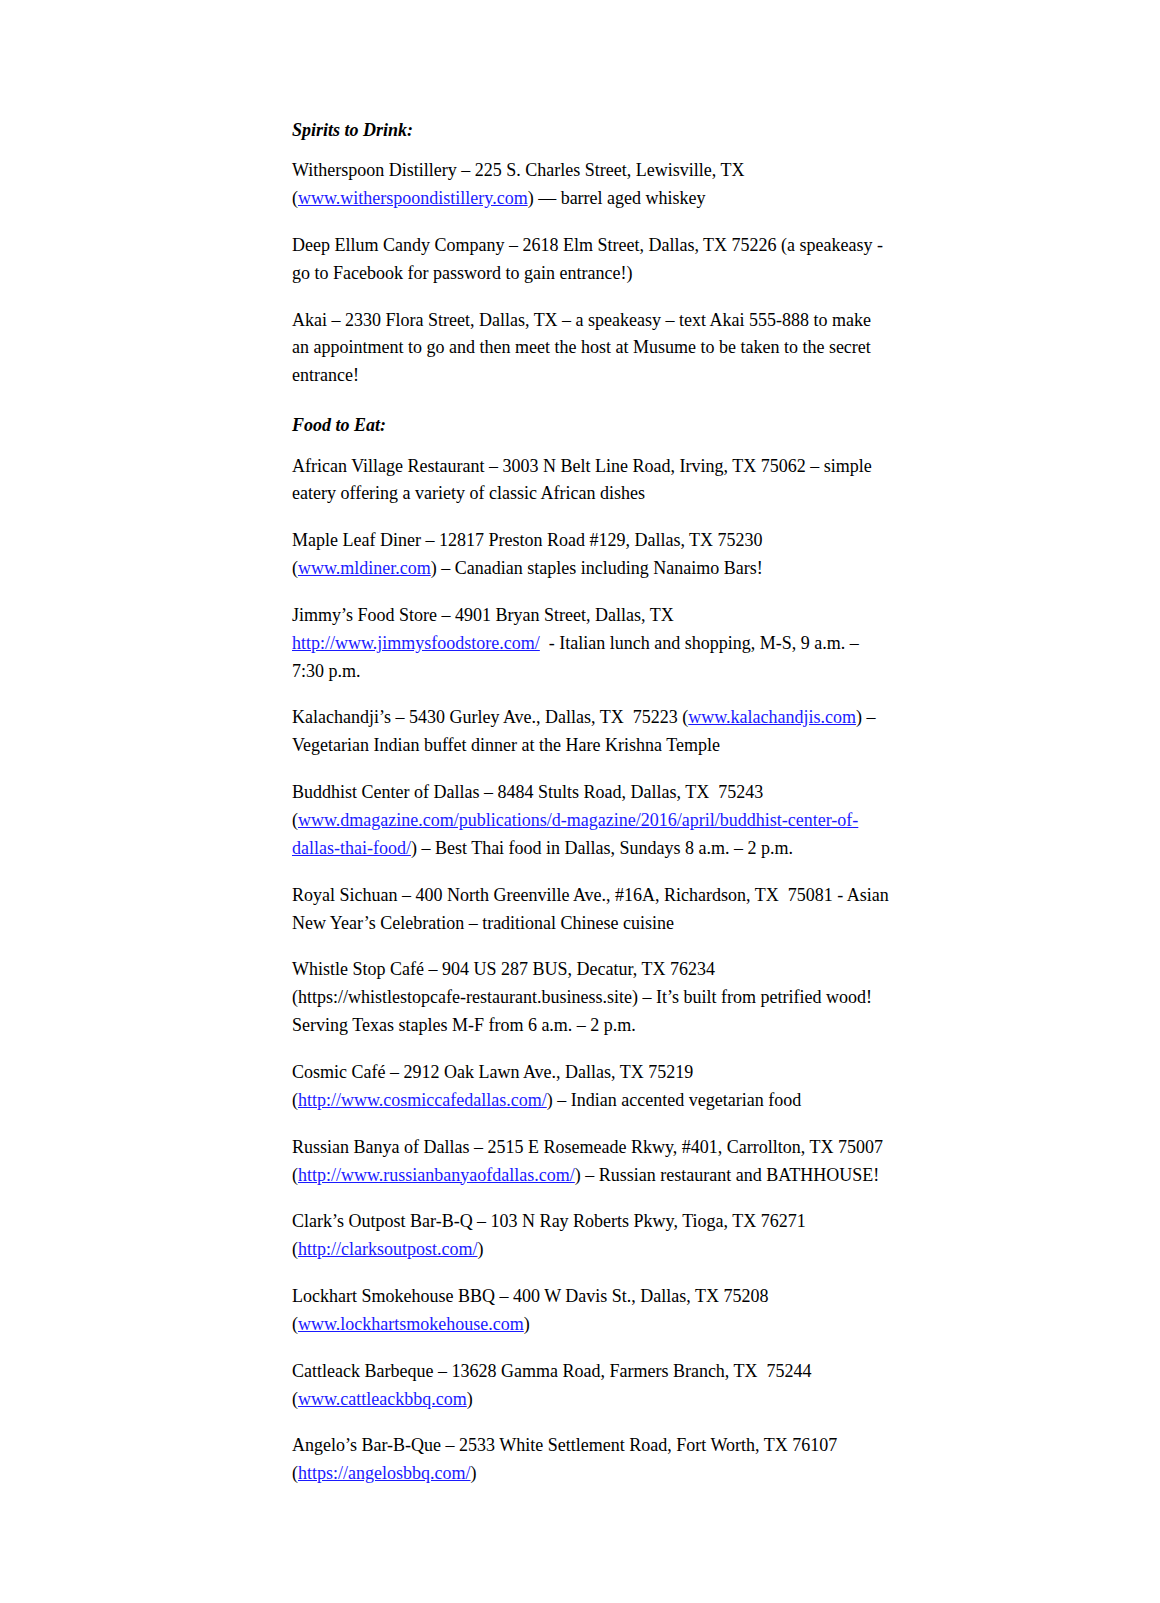Spirits to Drink:
Witherspoon Distillery – 225 S. Charles Street, Lewisville, TX (www.witherspoondistillery.com) — barrel aged whiskey
Deep Ellum Candy Company – 2618 Elm Street, Dallas, TX 75226 (a speakeasy - go to Facebook for password to gain entrance!)
Akai – 2330 Flora Street, Dallas, TX – a speakeasy – text Akai 555-888 to make an appointment to go and then meet the host at Musume to be taken to the secret entrance!
Food to Eat:
African Village Restaurant – 3003 N Belt Line Road, Irving, TX 75062 – simple eatery offering a variety of classic African dishes
Maple Leaf Diner – 12817 Preston Road #129, Dallas, TX 75230 (www.mldiner.com) – Canadian staples including Nanaimo Bars!
Jimmy’s Food Store – 4901 Bryan Street, Dallas, TX http://www.jimmysfoodstore.com/ - Italian lunch and shopping, M-S, 9 a.m. – 7:30 p.m.
Kalachandji’s – 5430 Gurley Ave., Dallas, TX 75223 (www.kalachandjis.com) – Vegetarian Indian buffet dinner at the Hare Krishna Temple
Buddhist Center of Dallas – 8484 Stults Road, Dallas, TX 75243 (www.dmagazine.com/publications/d-magazine/2016/april/buddhist-center-of-dallas-thai-food/) – Best Thai food in Dallas, Sundays 8 a.m. – 2 p.m.
Royal Sichuan – 400 North Greenville Ave., #16A, Richardson, TX 75081 - Asian New Year’s Celebration – traditional Chinese cuisine
Whistle Stop Café – 904 US 287 BUS, Decatur, TX 76234 (https://whistlestopcafe-restaurant.business.site) – It’s built from petrified wood! Serving Texas staples M-F from 6 a.m. – 2 p.m.
Cosmic Café – 2912 Oak Lawn Ave., Dallas, TX 75219 (http://www.cosmiccafedallas.com/) – Indian accented vegetarian food
Russian Banya of Dallas – 2515 E Rosemeade Rkwy, #401, Carrollton, TX 75007 (http://www.russianbanyaofdallas.com/) – Russian restaurant and BATHHOUSE!
Clark’s Outpost Bar-B-Q – 103 N Ray Roberts Pkwy, Tioga, TX 76271 (http://clarksoutpost.com/)
Lockhart Smokehouse BBQ – 400 W Davis St., Dallas, TX 75208 (www.lockhartsmokehouse.com)
Cattleack Barbeque – 13628 Gamma Road, Farmers Branch, TX 75244 (www.cattleackbbq.com)
Angelo’s Bar-B-Que – 2533 White Settlement Road, Fort Worth, TX 76107 (https://angelosbbq.com/)